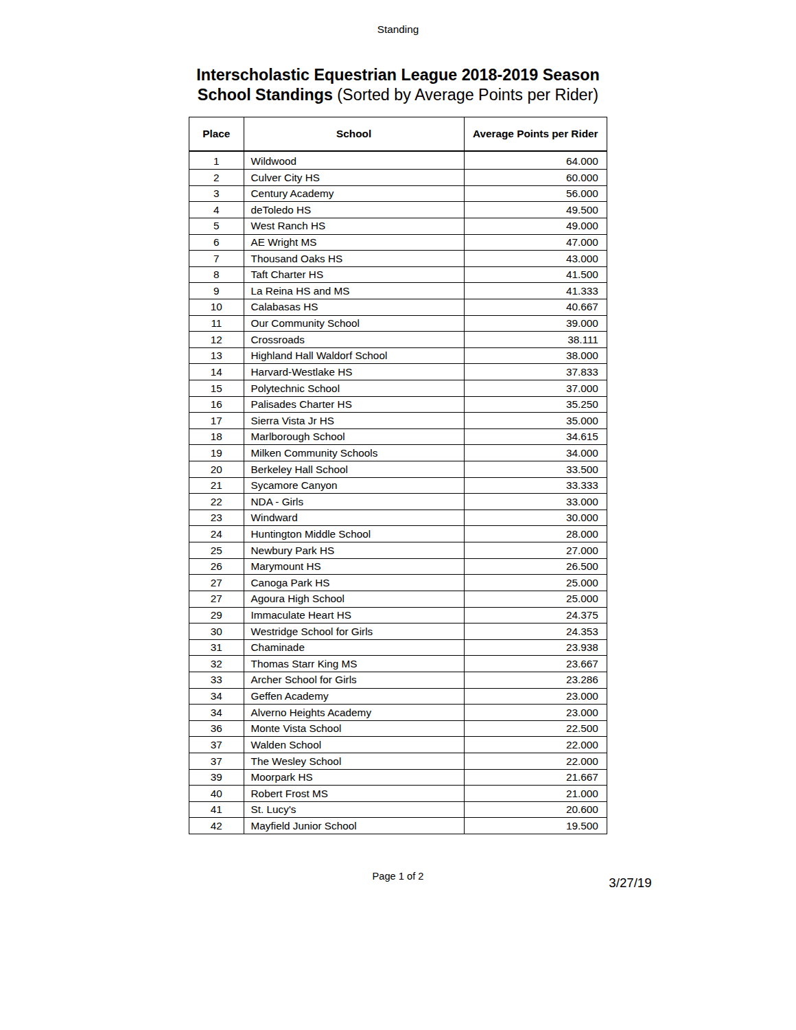Standing
Interscholastic Equestrian League 2018-2019 Season
School Standings (Sorted by Average Points per Rider)
School standings sorted by average points per rider
| Place | School | Average Points per Rider |
| --- | --- | --- |
| 1 | Wildwood | 64.000 |
| 2 | Culver City HS | 60.000 |
| 3 | Century Academy | 56.000 |
| 4 | deToledo HS | 49.500 |
| 5 | West Ranch HS | 49.000 |
| 6 | AE Wright MS | 47.000 |
| 7 | Thousand Oaks HS | 43.000 |
| 8 | Taft Charter HS | 41.500 |
| 9 | La Reina HS and MS | 41.333 |
| 10 | Calabasas HS | 40.667 |
| 11 | Our Community School | 39.000 |
| 12 | Crossroads | 38.111 |
| 13 | Highland Hall Waldorf School | 38.000 |
| 14 | Harvard-Westlake HS | 37.833 |
| 15 | Polytechnic School | 37.000 |
| 16 | Palisades Charter HS | 35.250 |
| 17 | Sierra Vista Jr HS | 35.000 |
| 18 | Marlborough School | 34.615 |
| 19 | Milken Community Schools | 34.000 |
| 20 | Berkeley Hall School | 33.500 |
| 21 | Sycamore Canyon | 33.333 |
| 22 | NDA - Girls | 33.000 |
| 23 | Windward | 30.000 |
| 24 | Huntington Middle School | 28.000 |
| 25 | Newbury Park HS | 27.000 |
| 26 | Marymount HS | 26.500 |
| 27 | Canoga Park HS | 25.000 |
| 27 | Agoura High School | 25.000 |
| 29 | Immaculate Heart HS | 24.375 |
| 30 | Westridge School for Girls | 24.353 |
| 31 | Chaminade | 23.938 |
| 32 | Thomas Starr King MS | 23.667 |
| 33 | Archer School for Girls | 23.286 |
| 34 | Geffen Academy | 23.000 |
| 34 | Alverno Heights Academy | 23.000 |
| 36 | Monte Vista School | 22.500 |
| 37 | Walden School | 22.000 |
| 37 | The Wesley School | 22.000 |
| 39 | Moorpark HS | 21.667 |
| 40 | Robert Frost MS | 21.000 |
| 41 | St. Lucy's | 20.600 |
| 42 | Mayfield Junior School | 19.500 |
Page 1 of 2
3/27/19